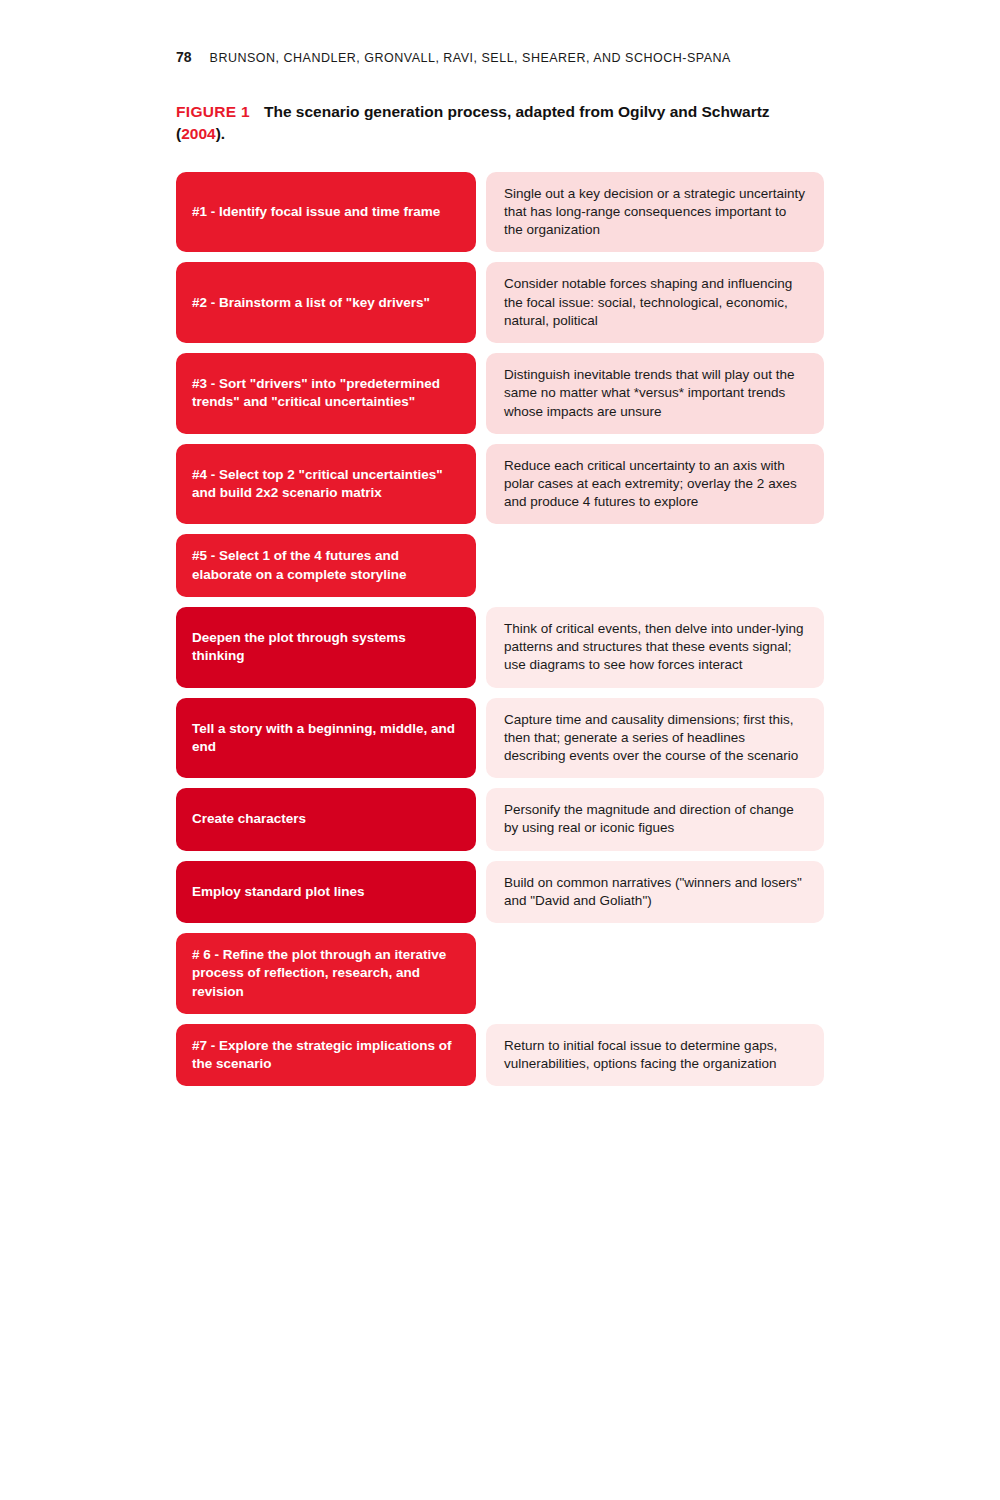78 BRUNSON, CHANDLER, GRONVALL, RAVI, SELL, SHEARER, and SCHOCH-SPANA
FIGURE 1 The scenario generation process, adapted from Ogilvy and Schwartz (2004).
#1 - Identify focal issue and time frame
Single out a key decision or a strategic uncertainty that has long-range consequences important to the organization
#2 - Brainstorm a list of "key drivers"
Consider notable forces shaping and influencing the focal issue: social, technological, economic, natural, political
#3 - Sort "drivers" into "predetermined trends" and "critical uncertainties"
Distinguish inevitable trends that will play out the same no matter what *versus* important trends whose impacts are unsure
#4 - Select top 2 "critical uncertainties" and build 2x2 scenario matrix
Reduce each critical uncertainty to an axis with polar cases at each extremity; overlay the 2 axes and produce 4 futures to explore
#5 - Select 1 of the 4 futures and elaborate on a complete storyline
Deepen the plot through systems thinking
Think of critical events, then delve into under-lying patterns and structures that these events signal; use diagrams to see how forces interact
Tell a story with a beginning, middle, and end
Capture time and causality dimensions; first this, then that; generate a series of headlines describing events over the course of the scenario
Create characters
Personify the magnitude and direction of change by using real or iconic figues
Employ standard plot lines
Build on common narratives ("winners and losers" and "David and Goliath")
# 6 - Refine the plot through an iterative process of reflection, research, and revision
#7 - Explore the strategic implications of the scenario
Return to initial focal issue to determine gaps, vulnerabilities, options facing the organization